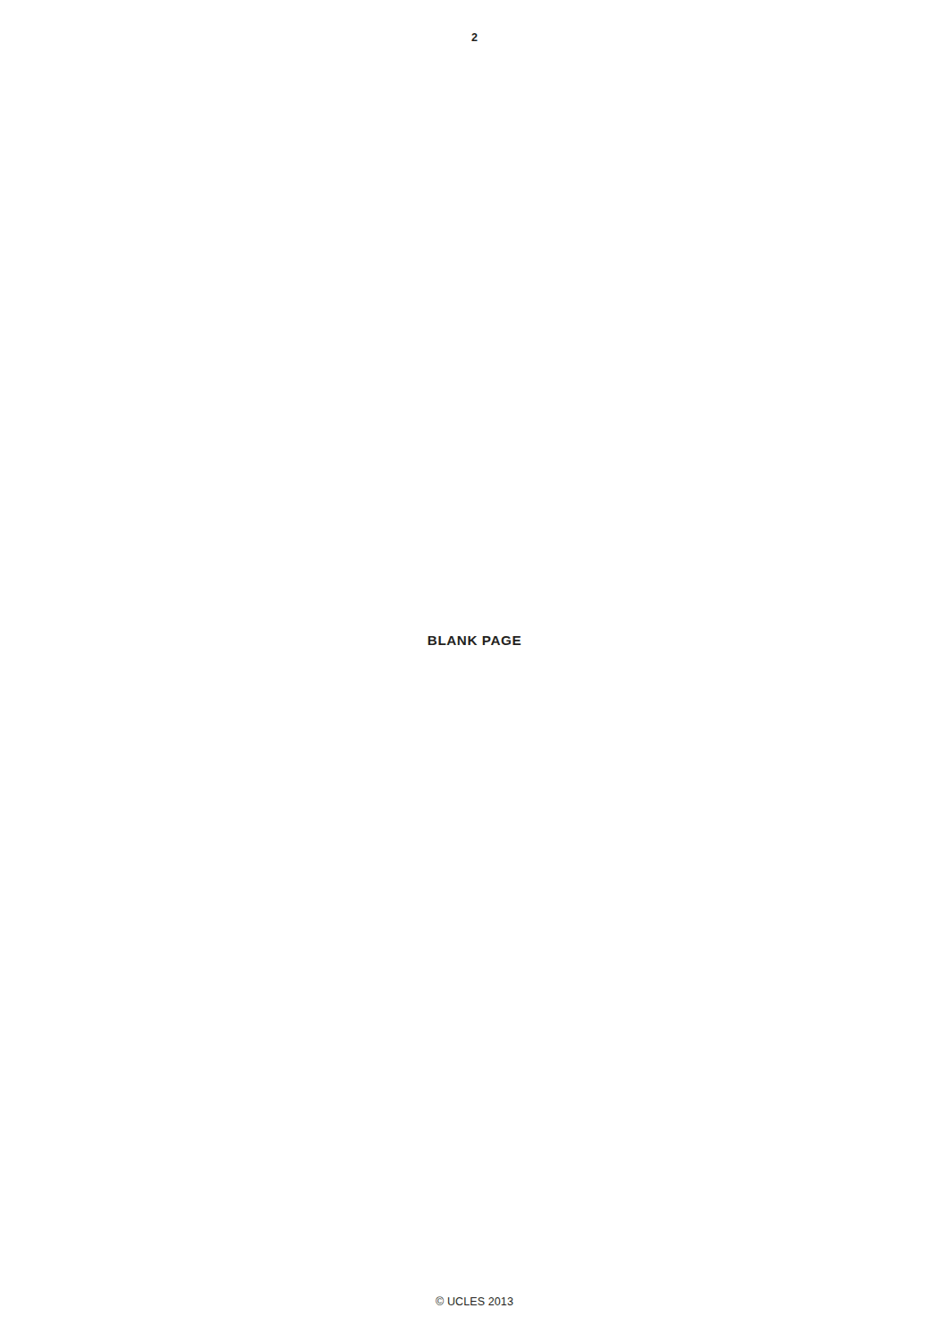2
BLANK PAGE
© UCLES 2013